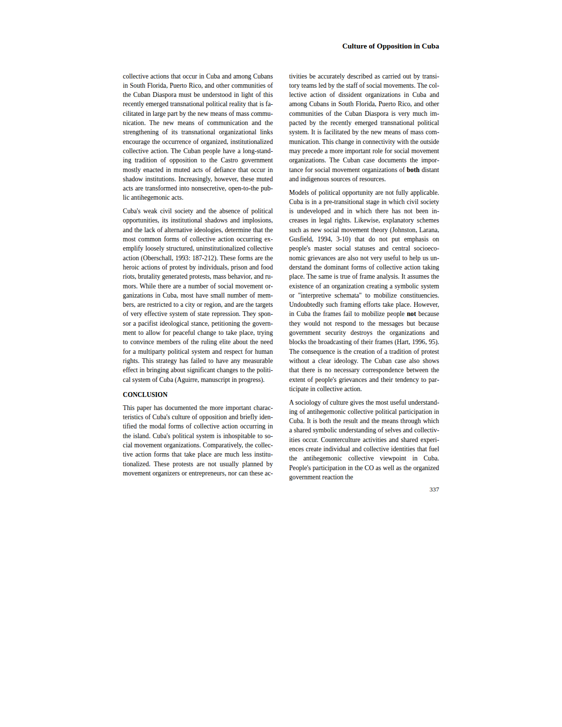Culture of Opposition in Cuba
collective actions that occur in Cuba and among Cubans in South Florida, Puerto Rico, and other communities of the Cuban Diaspora must be understood in light of this recently emerged transnational political reality that is facilitated in large part by the new means of mass communication. The new means of communication and the strengthening of its transnational organizational links encourage the occurrence of organized, institutionalized collective action. The Cuban people have a long-standing tradition of opposition to the Castro government mostly enacted in muted acts of defiance that occur in shadow institutions. Increasingly, however, these muted acts are transformed into nonsecretive, open-to-the public antihegemonic acts.
Cuba's weak civil society and the absence of political opportunities, its institutional shadows and implosions, and the lack of alternative ideologies, determine that the most common forms of collective action occurring exemplify loosely structured, uninstitutionalized collective action (Oberschall, 1993: 187-212). These forms are the heroic actions of protest by individuals, prison and food riots, brutality generated protests, mass behavior, and rumors. While there are a number of social movement organizations in Cuba, most have small number of members, are restricted to a city or region, and are the targets of very effective system of state repression. They sponsor a pacifist ideological stance, petitioning the government to allow for peaceful change to take place, trying to convince members of the ruling elite about the need for a multiparty political system and respect for human rights. This strategy has failed to have any measurable effect in bringing about significant changes to the political system of Cuba (Aguirre, manuscript in progress).
CONCLUSION
This paper has documented the more important characteristics of Cuba's culture of opposition and briefly identified the modal forms of collective action occurring in the island. Cuba's political system is inhospitable to social movement organizations. Comparatively, the collective action forms that take place are much less institutionalized. These protests are not usually planned by movement organizers or entrepreneurs, nor can these activities be accurately described as carried out by transitory teams led by the staff of social movements. The collective action of dissident organizations in Cuba and among Cubans in South Florida, Puerto Rico, and other communities of the Cuban Diaspora is very much impacted by the recently emerged transnational political system. It is facilitated by the new means of mass communication. This change in connectivity with the outside may precede a more important role for social movement organizations. The Cuban case documents the importance for social movement organizations of both distant and indigenous sources of resources.
Models of political opportunity are not fully applicable. Cuba is in a pre-transitional stage in which civil society is undeveloped and in which there has not been increases in legal rights. Likewise, explanatory schemes such as new social movement theory (Johnston, Larana, Gusfield, 1994, 3-10) that do not put emphasis on people's master social statuses and central socioeconomic grievances are also not very useful to help us understand the dominant forms of collective action taking place. The same is true of frame analysis. It assumes the existence of an organization creating a symbolic system or "interpretive schemata" to mobilize constituencies. Undoubtedly such framing efforts take place. However, in Cuba the frames fail to mobilize people not because they would not respond to the messages but because government security destroys the organizations and blocks the broadcasting of their frames (Hart, 1996, 95). The consequence is the creation of a tradition of protest without a clear ideology. The Cuban case also shows that there is no necessary correspondence between the extent of people's grievances and their tendency to participate in collective action.
A sociology of culture gives the most useful understanding of antihegemonic collective political participation in Cuba. It is both the result and the means through which a shared symbolic understanding of selves and collectivities occur. Counterculture activities and shared experiences create individual and collective identities that fuel the antihegemonic collective viewpoint in Cuba. People's participation in the CO as well as the organized government reaction the
337